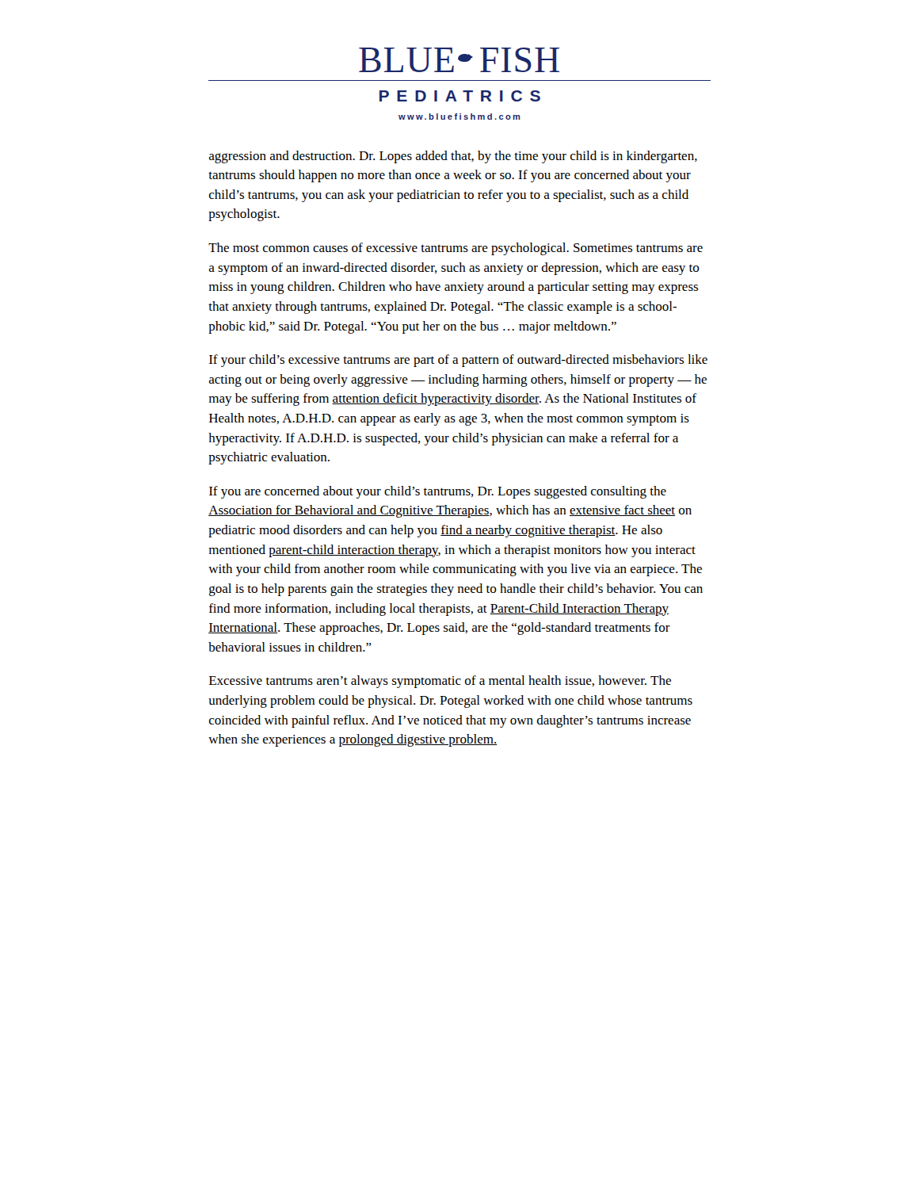BLUE FISH
PEDIATRICS
www.bluefishmd.com
aggression and destruction. Dr. Lopes added that, by the time your child is in kindergarten, tantrums should happen no more than once a week or so. If you are concerned about your child’s tantrums, you can ask your pediatrician to refer you to a specialist, such as a child psychologist.
The most common causes of excessive tantrums are psychological. Sometimes tantrums are a symptom of an inward-directed disorder, such as anxiety or depression, which are easy to miss in young children. Children who have anxiety around a particular setting may express that anxiety through tantrums, explained Dr. Potegal. “The classic example is a school-phobic kid,” said Dr. Potegal. “You put her on the bus … major meltdown.”
If your child’s excessive tantrums are part of a pattern of outward-directed misbehaviors like acting out or being overly aggressive — including harming others, himself or property — he may be suffering from attention deficit hyperactivity disorder. As the National Institutes of Health notes, A.D.H.D. can appear as early as age 3, when the most common symptom is hyperactivity. If A.D.H.D. is suspected, your child’s physician can make a referral for a psychiatric evaluation.
If you are concerned about your child’s tantrums, Dr. Lopes suggested consulting the Association for Behavioral and Cognitive Therapies, which has an extensive fact sheet on pediatric mood disorders and can help you find a nearby cognitive therapist. He also mentioned parent-child interaction therapy, in which a therapist monitors how you interact with your child from another room while communicating with you live via an earpiece. The goal is to help parents gain the strategies they need to handle their child’s behavior. You can find more information, including local therapists, at Parent-Child Interaction Therapy International. These approaches, Dr. Lopes said, are the “gold-standard treatments for behavioral issues in children.”
Excessive tantrums aren’t always symptomatic of a mental health issue, however. The underlying problem could be physical. Dr. Potegal worked with one child whose tantrums coincided with painful reflux. And I’ve noticed that my own daughter’s tantrums increase when she experiences a prolonged digestive problem.